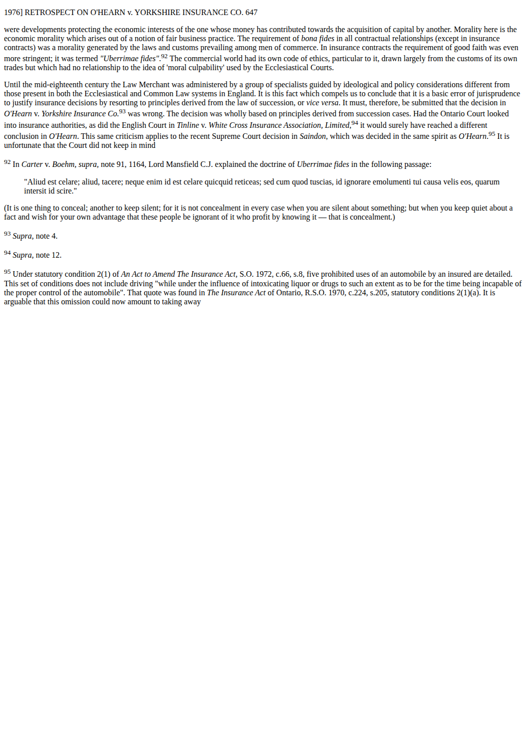1976] RETROSPECT ON O'HEARN v. YORKSHIRE INSURANCE CO. 647
were developments protecting the economic interests of the one whose money has contributed towards the acquisition of capital by another. Morality here is the economic morality which arises out of a notion of fair business practice. The requirement of bona fides in all contractual relationships (except in insurance contracts) was a morality generated by the laws and customs prevailing among men of commerce. In insurance contracts the requirement of good faith was even more stringent; it was termed "Uberrimae fides".92 The commercial world had its own code of ethics, particular to it, drawn largely from the customs of its own trades but which had no relationship to the idea of 'moral culpability' used by the Ecclesiastical Courts.
Until the mid-eighteenth century the Law Merchant was administered by a group of specialists guided by ideological and policy considerations different from those present in both the Ecclesiastical and Common Law systems in England. It is this fact which compels us to conclude that it is a basic error of jurisprudence to justify insurance decisions by resorting to principles derived from the law of succession, or vice versa. It must, therefore, be submitted that the decision in O'Hearn v. Yorkshire Insurance Co.93 was wrong. The decision was wholly based on principles derived from succession cases. Had the Ontario Court looked into insurance authorities, as did the English Court in Tinline v. White Cross Insurance Association, Limited,94 it would surely have reached a different conclusion in O'Hearn. This same criticism applies to the recent Supreme Court decision in Saindon, which was decided in the same spirit as O'Hearn.95 It is unfortunate that the Court did not keep in mind
92 In Carter v. Boehm, supra, note 91, 1164, Lord Mansfield C.J. explained the doctrine of Uberrimae fides in the following passage:
"Aliud est celare; aliud, tacere; neque enim id est celare quicquid reticeas; sed cum quod tuscias, id ignorare emolumenti tui causa velis eos, quarum intersit id scire."
(It is one thing to conceal; another to keep silent; for it is not concealment in every case when you are silent about something; but when you keep quiet about a fact and wish for your own advantage that these people be ignorant of it who profit by knowing it — that is concealment.)
93 Supra, note 4.
94 Supra, note 12.
95 Under statutory condition 2(1) of An Act to Amend The Insurance Act, S.O. 1972, c.66, s.8, five prohibited uses of an automobile by an insured are detailed. This set of conditions does not include driving "while under the influence of intoxicating liquor or drugs to such an extent as to be for the time being incapable of the proper control of the automobile". That quote was found in The Insurance Act of Ontario, R.S.O. 1970, c.224, s.205, statutory conditions 2(1)(a). It is arguable that this omission could now amount to taking away